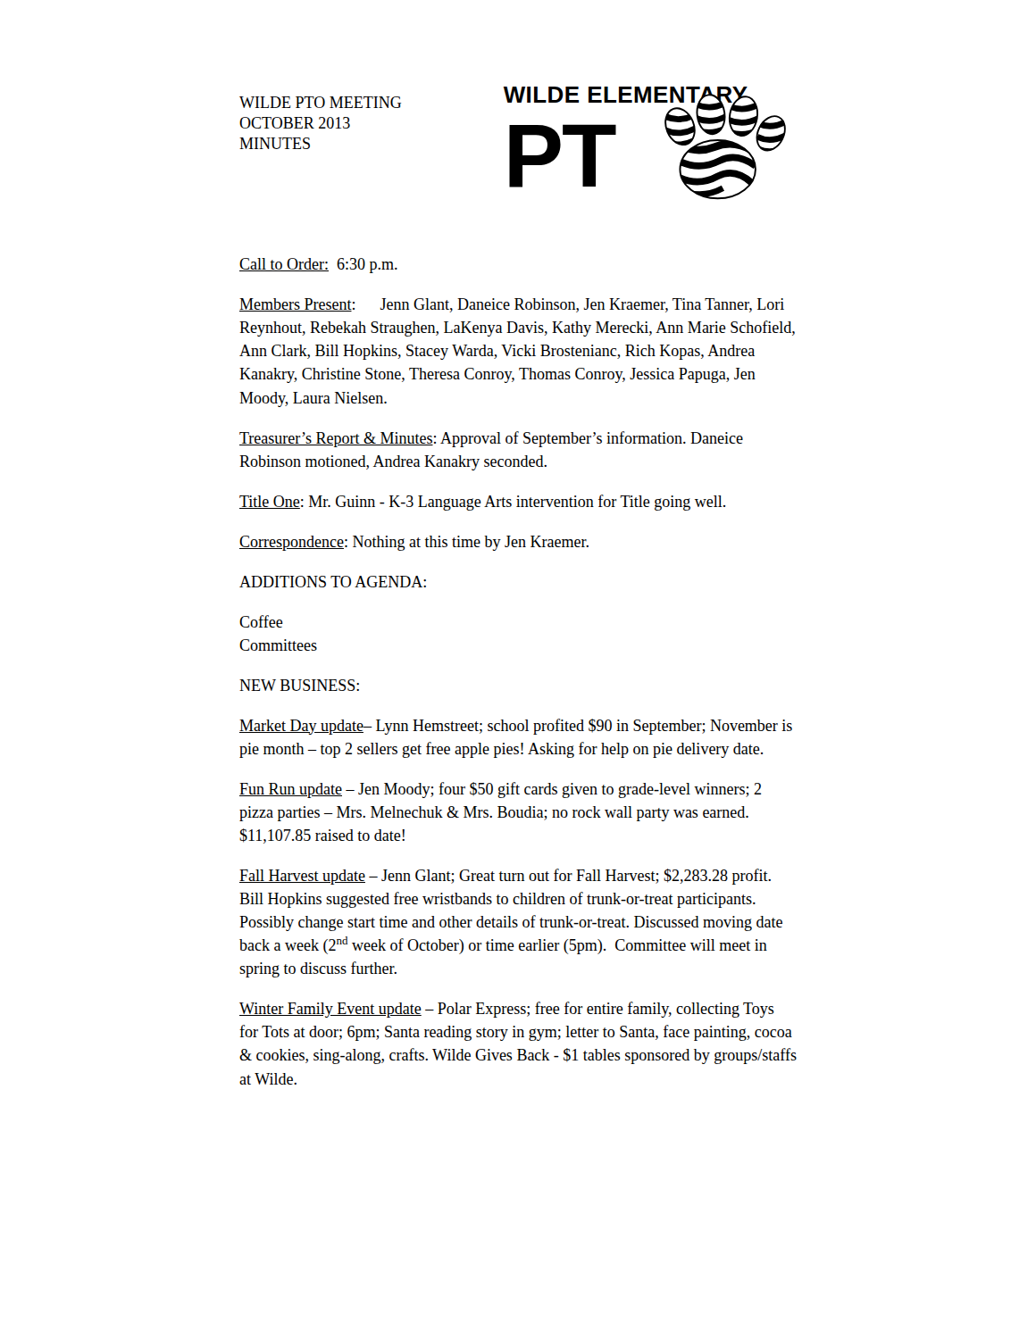WILDE PTO MEETING
OCTOBER 2013
MINUTES
WILDE ELEMENTARY PT
Call to Order: 6:30 p.m.
Members Present: Jenn Glant, Daneice Robinson, Jen Kraemer, Tina Tanner, Lori Reynhout, Rebekah Straughen, LaKenya Davis, Kathy Merecki, Ann Marie Schofield, Ann Clark, Bill Hopkins, Stacey Warda, Vicki Brostenianc, Rich Kopas, Andrea Kanakry, Christine Stone, Theresa Conroy, Thomas Conroy, Jessica Papuga, Jen Moody, Laura Nielsen.
Treasurer’s Report & Minutes: Approval of September’s information. Daneice Robinson motioned, Andrea Kanakry seconded.
Title One: Mr. Guinn - K-3 Language Arts intervention for Title going well.
Correspondence: Nothing at this time by Jen Kraemer.
ADDITIONS TO AGENDA:
Coffee
Committees
NEW BUSINESS:
Market Day update– Lynn Hemstreet; school profited $90 in September; November is pie month – top 2 sellers get free apple pies! Asking for help on pie delivery date.
Fun Run update – Jen Moody; four $50 gift cards given to grade-level winners; 2 pizza parties – Mrs. Melnechuk & Mrs. Boudia; no rock wall party was earned. $11,107.85 raised to date!
Fall Harvest update – Jenn Glant; Great turn out for Fall Harvest; $2,283.28 profit. Bill Hopkins suggested free wristbands to children of trunk-or-treat participants. Possibly change start time and other details of trunk-or-treat. Discussed moving date back a week (2nd week of October) or time earlier (5pm). Committee will meet in spring to discuss further.
Winter Family Event update – Polar Express; free for entire family, collecting Toys for Tots at door; 6pm; Santa reading story in gym; letter to Santa, face painting, cocoa & cookies, sing-along, crafts. Wilde Gives Back - $1 tables sponsored by groups/staffs at Wilde.